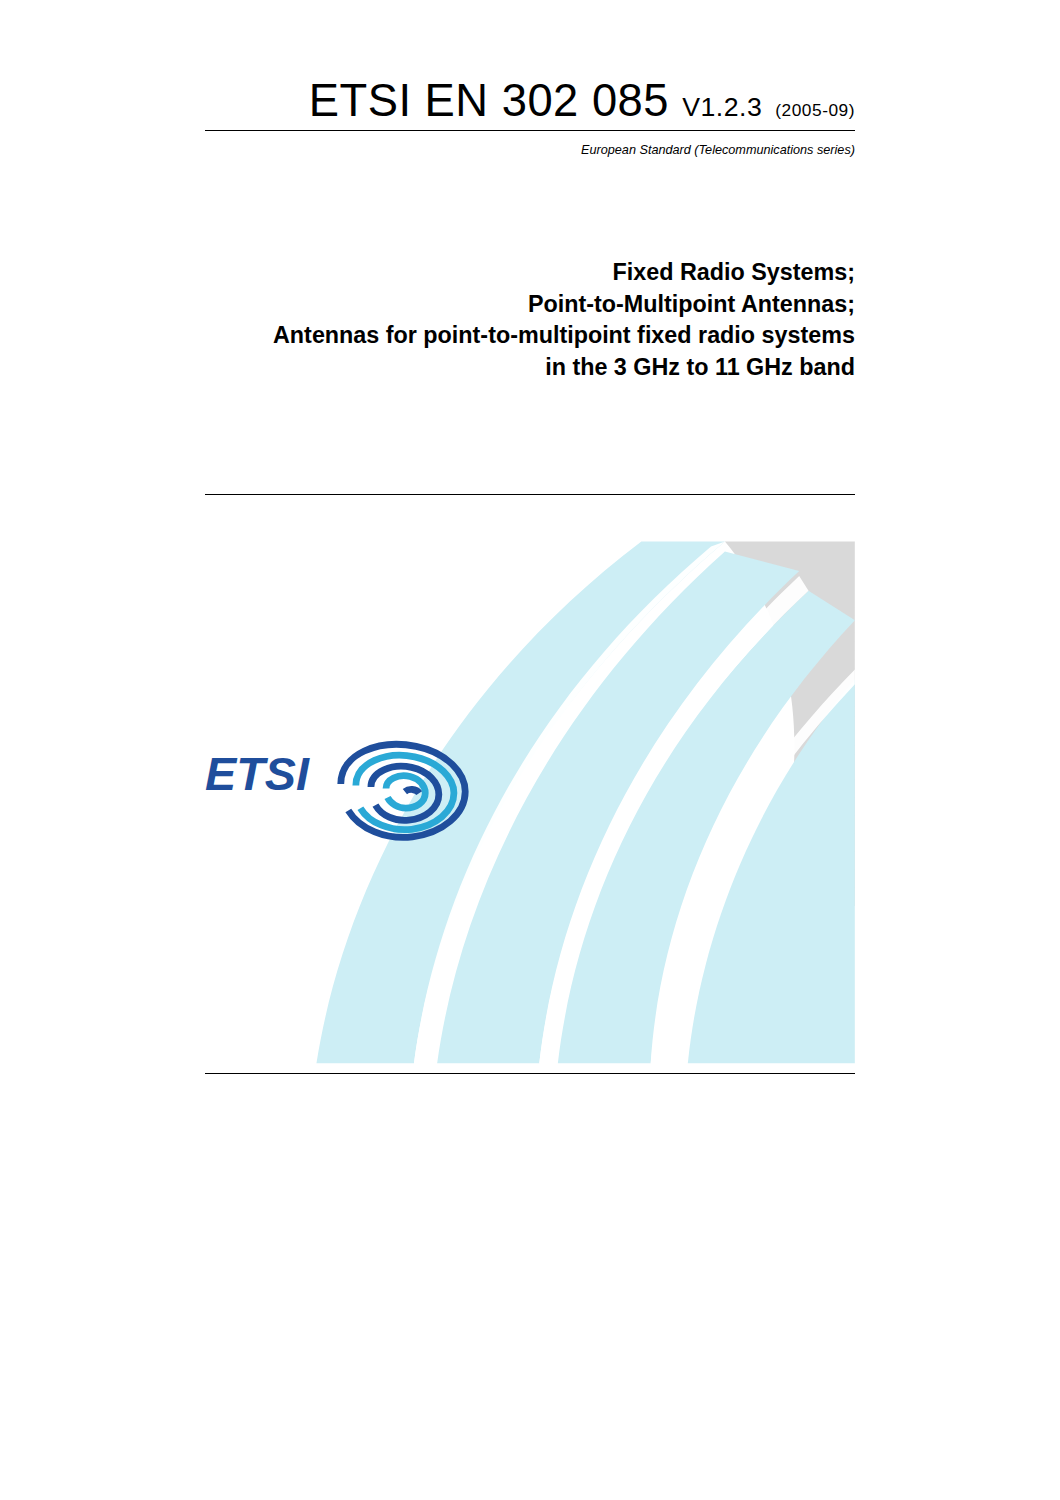ETSI EN 302 085 V1.2.3 (2005-09)
European Standard (Telecommunications series)
Fixed Radio Systems;
Point-to-Multipoint Antennas;
Antennas for point-to-multipoint fixed radio systems
in the 3 GHz to 11 GHz band
ETSI